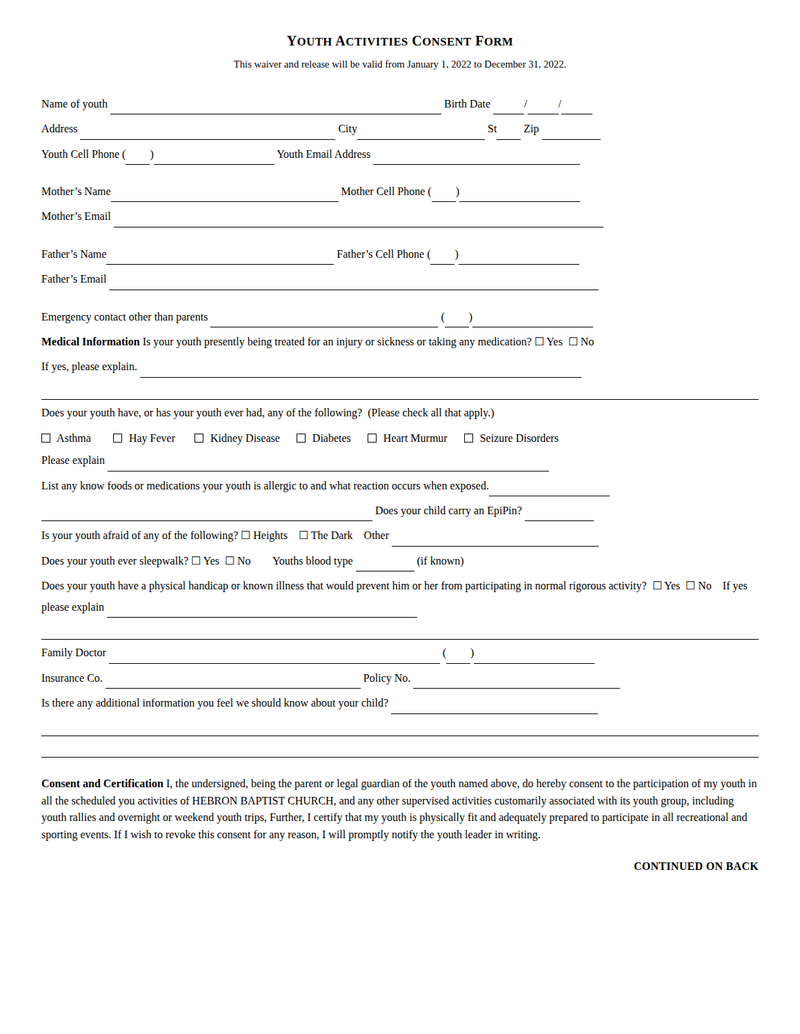YOUTH ACTIVITIES CONSENT FORM
This waiver and release will be valid from January 1, 2022 to December 31, 2022.
Name of youth Birth Date / /
Address City St Zip
Youth Cell Phone ( ) Youth Email Address
Mother’s Name Mother Cell Phone ( )
Mother’s Email
Father’s Name Father’s Cell Phone ( )
Father’s Email
Emergency contact other than parents ( )
Medical Information Is your youth presently being treated for an injury or sickness or taking any medication? ☐ Yes ☐ No
If yes, please explain.
Does your youth have, or has your youth ever had, any of the following? (Please check all that apply.)
Asthma Hay Fever Kidney Disease Diabetes Heart Murmur Seizure Disorders
Please explain
List any know foods or medications your youth is allergic to and what reaction occurs when exposed.
Does your child carry an EpiPin?
Is your youth afraid of any of the following? ☐ Heights ☐ The Dark Other
Does your youth ever sleepwalk? ☐ Yes ☐ No Youths blood type (if known)
Does your youth have a physical handicap or known illness that would prevent him or her from participating in normal rigorous activity? ☐ Yes ☐ No If yes please explain
Family Doctor ( )
Insurance Co. Policy No.
Is there any additional information you feel we should know about your child?
Consent and Certification I, the undersigned, being the parent or legal guardian of the youth named above, do hereby consent to the participation of my youth in all the scheduled you activities of HEBRON BAPTIST CHURCH, and any other supervised activities customarily associated with its youth group, including youth rallies and overnight or weekend youth trips, Further, I certify that my youth is physically fit and adequately prepared to participate in all recreational and sporting events. If I wish to revoke this consent for any reason, I will promptly notify the youth leader in writing.
CONTINUED ON BACK